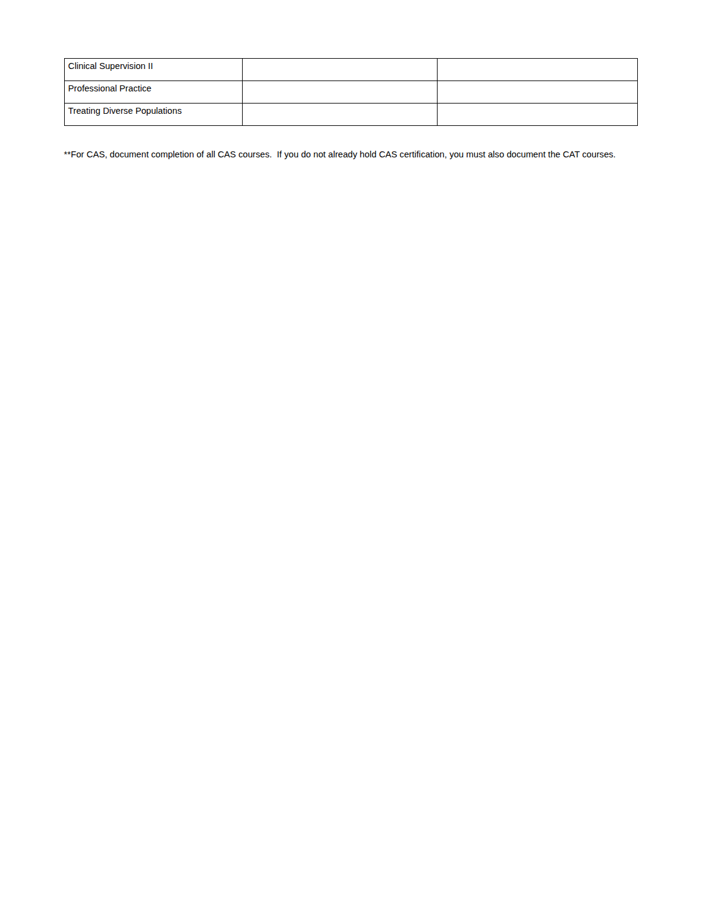| Clinical Supervision II | | |
| Professional Practice | | |
| Treating Diverse Populations | | |
**For CAS, document completion of all CAS courses. If you do not already hold CAS certification, you must also document the CAT courses.